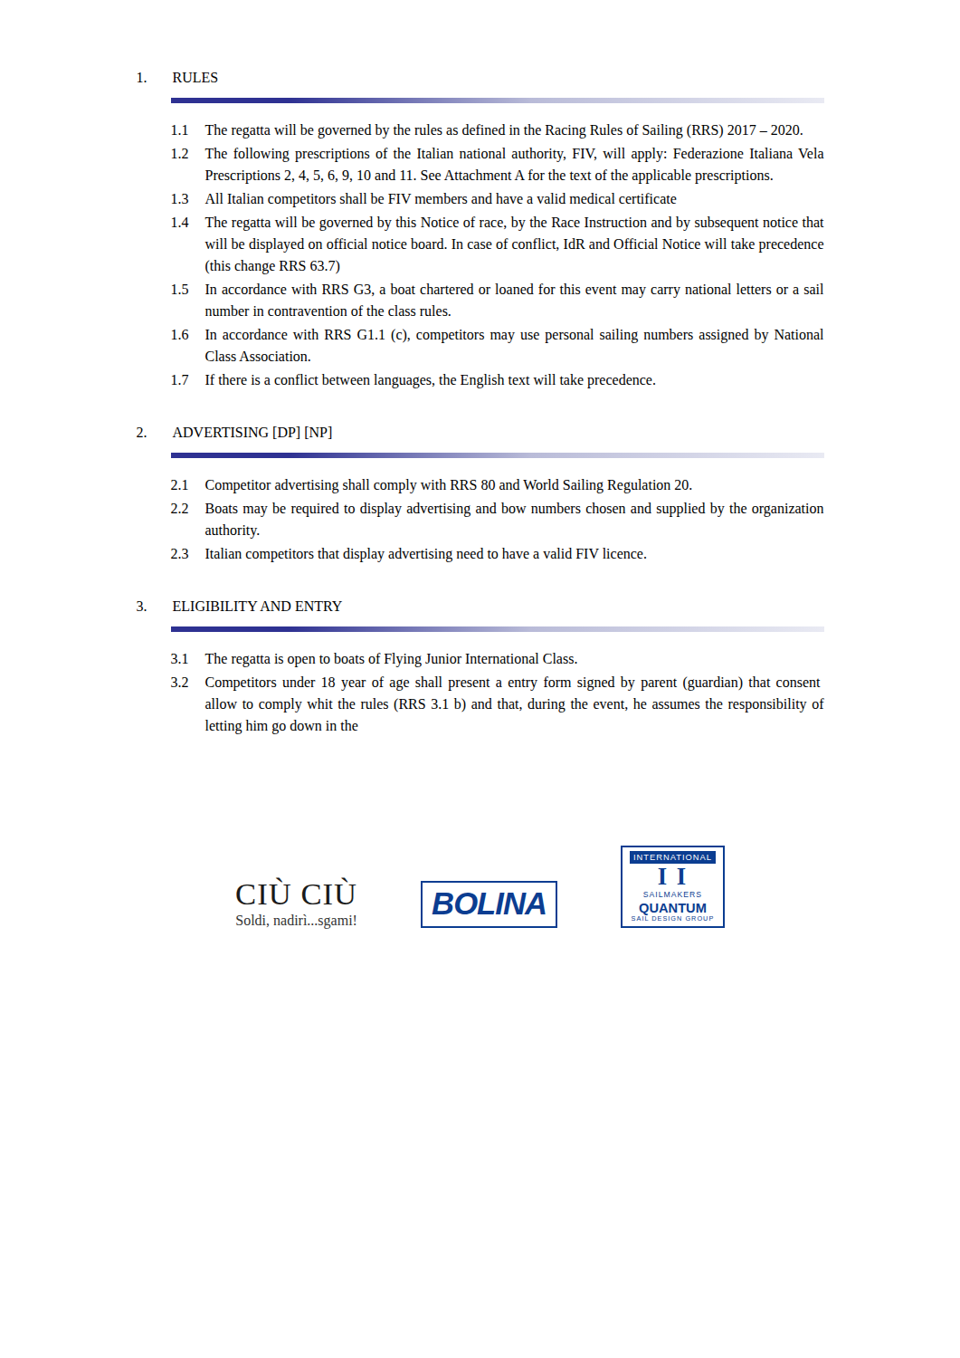1.
Rules
1.1 The regatta will be governed by the rules as defined in the Racing Rules of Sailing (RRS) 2017 – 2020.
1.2 The following prescriptions of the Italian national authority, FIV, will apply: Federazione Italiana Vela Prescriptions 2, 4, 5, 6, 9, 10 and 11. See Attachment A for the text of the applicable prescriptions.
1.3 All Italian competitors shall be FIV members and have a valid medical certificate
1.4 The regatta will be governed by this Notice of race, by the Race Instruction and by subsequent notice that will be displayed on official notice board. In case of conflict, IdR and Official Notice will take precedence (this change RRS 63.7)
1.5 In accordance with RRS G3, a boat chartered or loaned for this event may carry national letters or a sail number in contravention of the class rules.
1.6 In accordance with RRS G1.1 (c), competitors may use personal sailing numbers assigned by National Class Association.
1.7 If there is a conflict between languages, the English text will take precedence.
2.
Advertising [DP] [NP]
2.1 Competitor advertising shall comply with RRS 80 and World Sailing Regulation 20.
2.2 Boats may be required to display advertising and bow numbers chosen and supplied by the organization authority.
2.3 Italian competitors that display advertising need to have a valid FIV licence.
3.
Eligibility and Entry
3.1 The regatta is open to boats of Flying Junior International Class.
3.2 Competitors under 18 year of age shall present a entry form signed by parent (guardian) that consent allow to comply whit the rules (RRS 3.1 b) and that, during the event, he assumes the responsibility of letting him go down in the
CIÙ CIÙ
Soldi, nadirì...sgami!
BOLINA
INTERNATIONAL
I I
SAILMAKERS
QUANTUMSAIL DESIGN GROUP